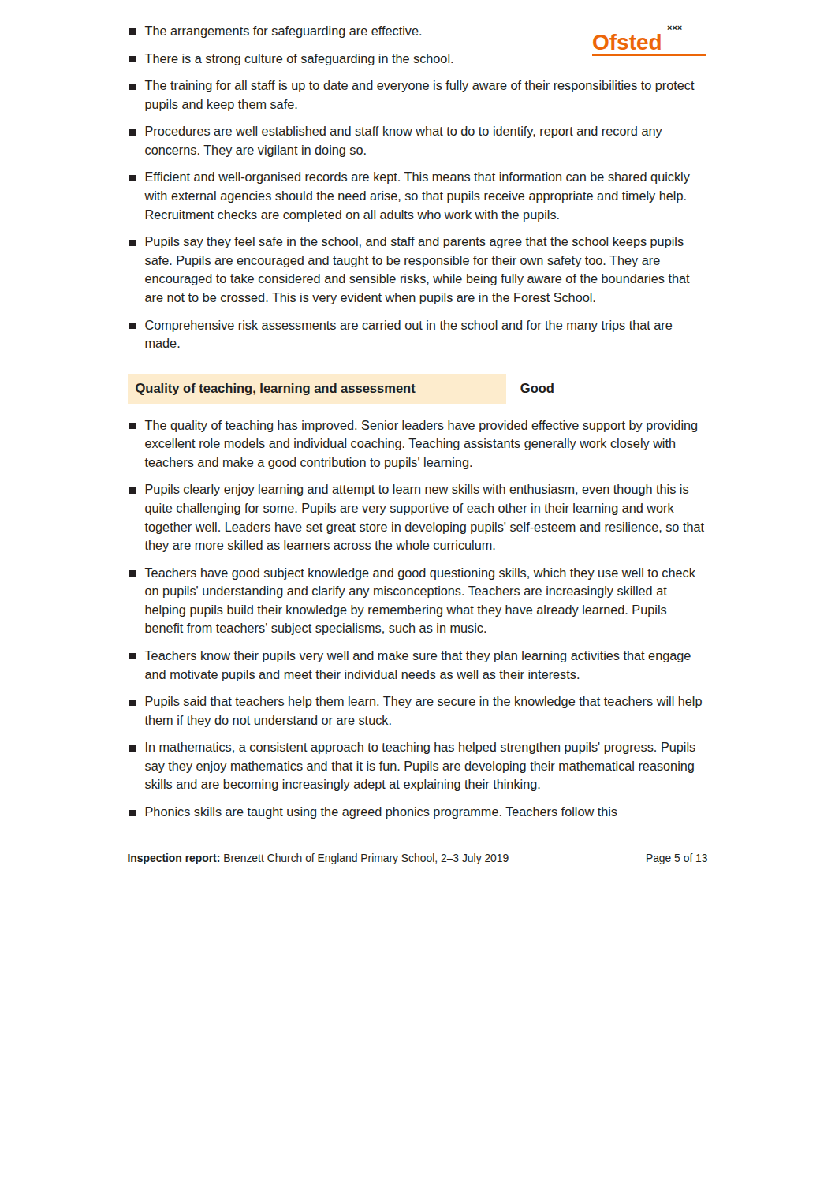××× Ofsted
The arrangements for safeguarding are effective.
There is a strong culture of safeguarding in the school.
The training for all staff is up to date and everyone is fully aware of their responsibilities to protect pupils and keep them safe.
Procedures are well established and staff know what to do to identify, report and record any concerns. They are vigilant in doing so.
Efficient and well-organised records are kept. This means that information can be shared quickly with external agencies should the need arise, so that pupils receive appropriate and timely help. Recruitment checks are completed on all adults who work with the pupils.
Pupils say they feel safe in the school, and staff and parents agree that the school keeps pupils safe. Pupils are encouraged and taught to be responsible for their own safety too. They are encouraged to take considered and sensible risks, while being fully aware of the boundaries that are not to be crossed. This is very evident when pupils are in the Forest School.
Comprehensive risk assessments are carried out in the school and for the many trips that are made.
Quality of teaching, learning and assessment
Good
The quality of teaching has improved. Senior leaders have provided effective support by providing excellent role models and individual coaching. Teaching assistants generally work closely with teachers and make a good contribution to pupils' learning.
Pupils clearly enjoy learning and attempt to learn new skills with enthusiasm, even though this is quite challenging for some. Pupils are very supportive of each other in their learning and work together well. Leaders have set great store in developing pupils' self-esteem and resilience, so that they are more skilled as learners across the whole curriculum.
Teachers have good subject knowledge and good questioning skills, which they use well to check on pupils' understanding and clarify any misconceptions. Teachers are increasingly skilled at helping pupils build their knowledge by remembering what they have already learned. Pupils benefit from teachers' subject specialisms, such as in music.
Teachers know their pupils very well and make sure that they plan learning activities that engage and motivate pupils and meet their individual needs as well as their interests.
Pupils said that teachers help them learn. They are secure in the knowledge that teachers will help them if they do not understand or are stuck.
In mathematics, a consistent approach to teaching has helped strengthen pupils' progress. Pupils say they enjoy mathematics and that it is fun. Pupils are developing their mathematical reasoning skills and are becoming increasingly adept at explaining their thinking.
Phonics skills are taught using the agreed phonics programme. Teachers follow this
Inspection report: Brenzett Church of England Primary School, 2–3 July 2019
Page 5 of 13